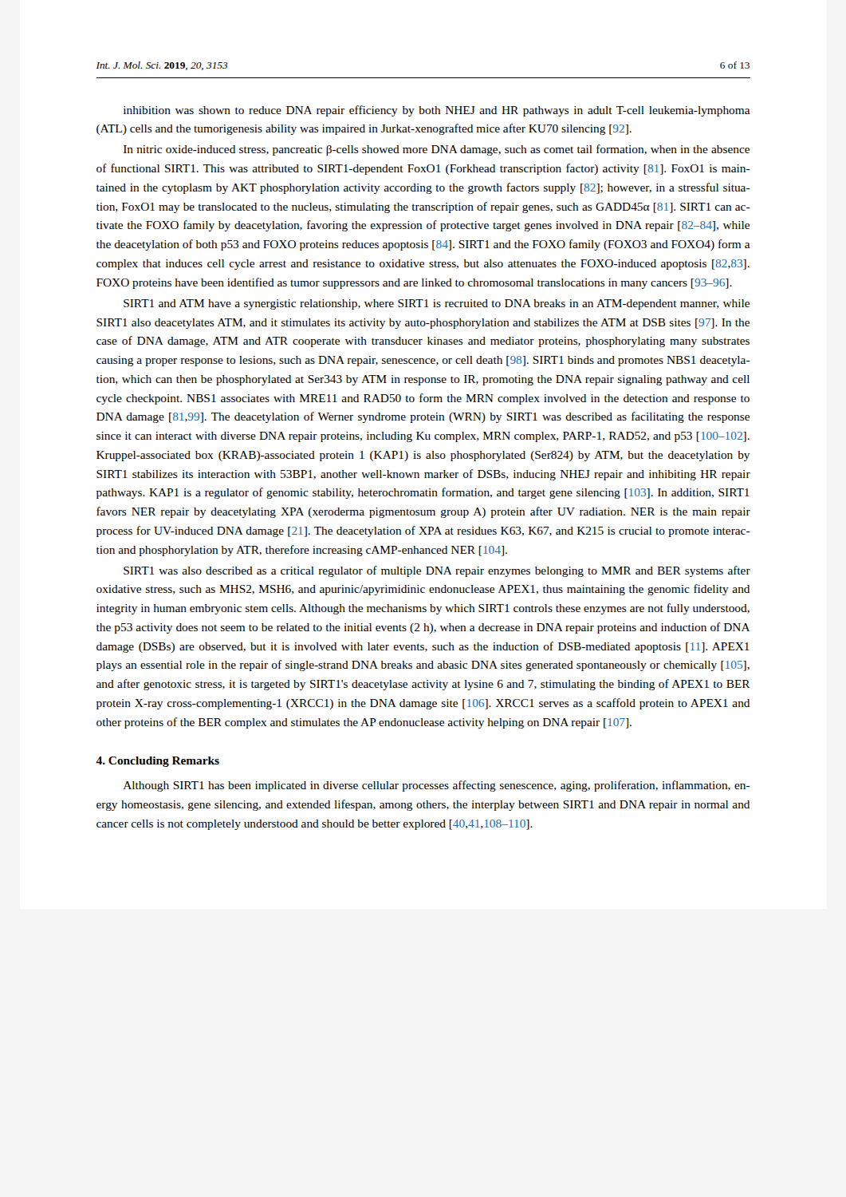Int. J. Mol. Sci. 2019, 20, 3153 6 of 13
inhibition was shown to reduce DNA repair efficiency by both NHEJ and HR pathways in adult T-cell leukemia-lymphoma (ATL) cells and the tumorigenesis ability was impaired in Jurkat-xenografted mice after KU70 silencing [92].
In nitric oxide-induced stress, pancreatic β-cells showed more DNA damage, such as comet tail formation, when in the absence of functional SIRT1. This was attributed to SIRT1-dependent FoxO1 (Forkhead transcription factor) activity [81]. FoxO1 is maintained in the cytoplasm by AKT phosphorylation activity according to the growth factors supply [82]; however, in a stressful situation, FoxO1 may be translocated to the nucleus, stimulating the transcription of repair genes, such as GADD45α [81]. SIRT1 can activate the FOXO family by deacetylation, favoring the expression of protective target genes involved in DNA repair [82–84], while the deacetylation of both p53 and FOXO proteins reduces apoptosis [84]. SIRT1 and the FOXO family (FOXO3 and FOXO4) form a complex that induces cell cycle arrest and resistance to oxidative stress, but also attenuates the FOXO-induced apoptosis [82,83]. FOXO proteins have been identified as tumor suppressors and are linked to chromosomal translocations in many cancers [93–96].
SIRT1 and ATM have a synergistic relationship, where SIRT1 is recruited to DNA breaks in an ATM-dependent manner, while SIRT1 also deacetylates ATM, and it stimulates its activity by auto-phosphorylation and stabilizes the ATM at DSB sites [97]. In the case of DNA damage, ATM and ATR cooperate with transducer kinases and mediator proteins, phosphorylating many substrates causing a proper response to lesions, such as DNA repair, senescence, or cell death [98]. SIRT1 binds and promotes NBS1 deacetylation, which can then be phosphorylated at Ser343 by ATM in response to IR, promoting the DNA repair signaling pathway and cell cycle checkpoint. NBS1 associates with MRE11 and RAD50 to form the MRN complex involved in the detection and response to DNA damage [81,99]. The deacetylation of Werner syndrome protein (WRN) by SIRT1 was described as facilitating the response since it can interact with diverse DNA repair proteins, including Ku complex, MRN complex, PARP-1, RAD52, and p53 [100–102]. Kruppel-associated box (KRAB)-associated protein 1 (KAP1) is also phosphorylated (Ser824) by ATM, but the deacetylation by SIRT1 stabilizes its interaction with 53BP1, another well-known marker of DSBs, inducing NHEJ repair and inhibiting HR repair pathways. KAP1 is a regulator of genomic stability, heterochromatin formation, and target gene silencing [103]. In addition, SIRT1 favors NER repair by deacetylating XPA (xeroderma pigmentosum group A) protein after UV radiation. NER is the main repair process for UV-induced DNA damage [21]. The deacetylation of XPA at residues K63, K67, and K215 is crucial to promote interaction and phosphorylation by ATR, therefore increasing cAMP-enhanced NER [104].
SIRT1 was also described as a critical regulator of multiple DNA repair enzymes belonging to MMR and BER systems after oxidative stress, such as MHS2, MSH6, and apurinic/apyrimidinic endonuclease APEX1, thus maintaining the genomic fidelity and integrity in human embryonic stem cells. Although the mechanisms by which SIRT1 controls these enzymes are not fully understood, the p53 activity does not seem to be related to the initial events (2 h), when a decrease in DNA repair proteins and induction of DNA damage (DSBs) are observed, but it is involved with later events, such as the induction of DSB-mediated apoptosis [11]. APEX1 plays an essential role in the repair of single-strand DNA breaks and abasic DNA sites generated spontaneously or chemically [105], and after genotoxic stress, it is targeted by SIRT1's deacetylase activity at lysine 6 and 7, stimulating the binding of APEX1 to BER protein X-ray cross-complementing-1 (XRCC1) in the DNA damage site [106]. XRCC1 serves as a scaffold protein to APEX1 and other proteins of the BER complex and stimulates the AP endonuclease activity helping on DNA repair [107].
4. Concluding Remarks
Although SIRT1 has been implicated in diverse cellular processes affecting senescence, aging, proliferation, inflammation, energy homeostasis, gene silencing, and extended lifespan, among others, the interplay between SIRT1 and DNA repair in normal and cancer cells is not completely understood and should be better explored [40,41,108–110].